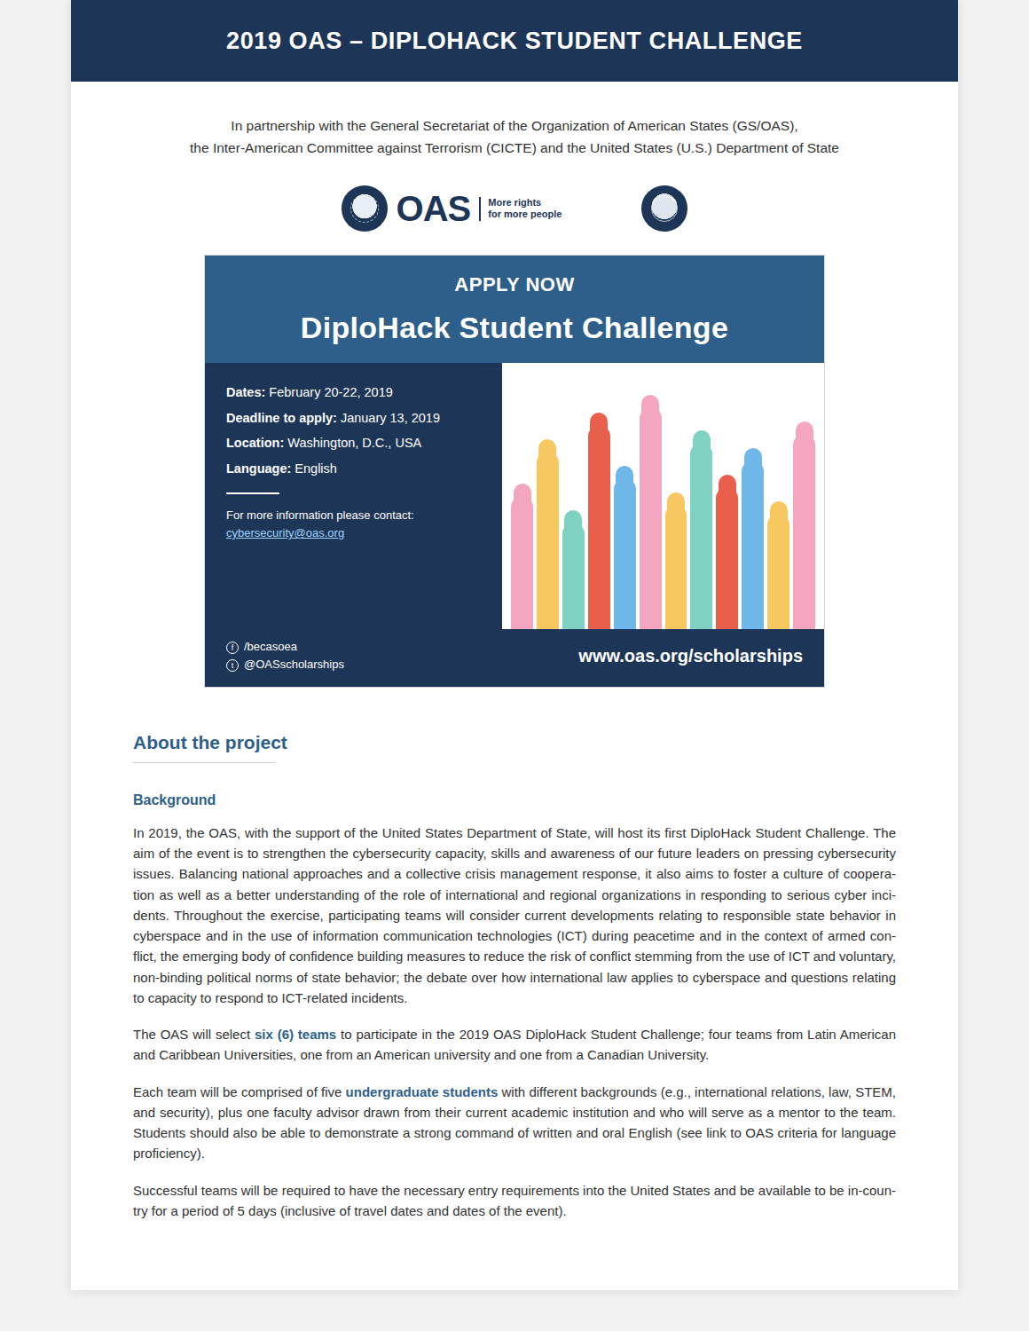2019 OAS – DIPLOHACK STUDENT CHALLENGE
In partnership with the General Secretariat of the Organization of American States (GS/OAS),
the Inter-American Committee against Terrorism (CICTE) and the United States (U.S.) Department of State
OAS
More rights
for more people
APPLY NOW
DiploHack Student Challenge
Dates: February 20-22, 2019
Deadline to apply: January 13, 2019
Location: Washington, D.C., USA
Language: English
For more information please contact:
cybersecurity@oas.org
f/becasoea t@OASscholarships
www.oas.org/scholarships
About the project
Background
In 2019, the OAS, with the support of the United States Department of State, will host its first DiploHack Student Challenge. The aim of the event is to strengthen the cybersecurity capacity, skills and awareness of our future leaders on pressing cybersecurity issues. Balancing national approaches and a collective crisis management response, it also aims to foster a culture of cooperation as well as a better understanding of the role of international and regional organizations in responding to serious cyber incidents. Throughout the exercise, participating teams will consider current developments relating to responsible state behavior in cyberspace and in the use of information communication technologies (ICT) during peacetime and in the context of armed conflict, the emerging body of confidence building measures to reduce the risk of conflict stemming from the use of ICT and voluntary, non-binding political norms of state behavior; the debate over how international law applies to cyberspace and questions relating to capacity to respond to ICT-related incidents.
The OAS will select six (6) teams to participate in the 2019 OAS DiploHack Student Challenge; four teams from Latin American and Caribbean Universities, one from an American university and one from a Canadian University.
Each team will be comprised of five undergraduate students with different backgrounds (e.g., international relations, law, STEM, and security), plus one faculty advisor drawn from their current academic institution and who will serve as a mentor to the team. Students should also be able to demonstrate a strong command of written and oral English (see link to OAS criteria for language proficiency).
Successful teams will be required to have the necessary entry requirements into the United States and be available to be in-country for a period of 5 days (inclusive of travel dates and dates of the event).